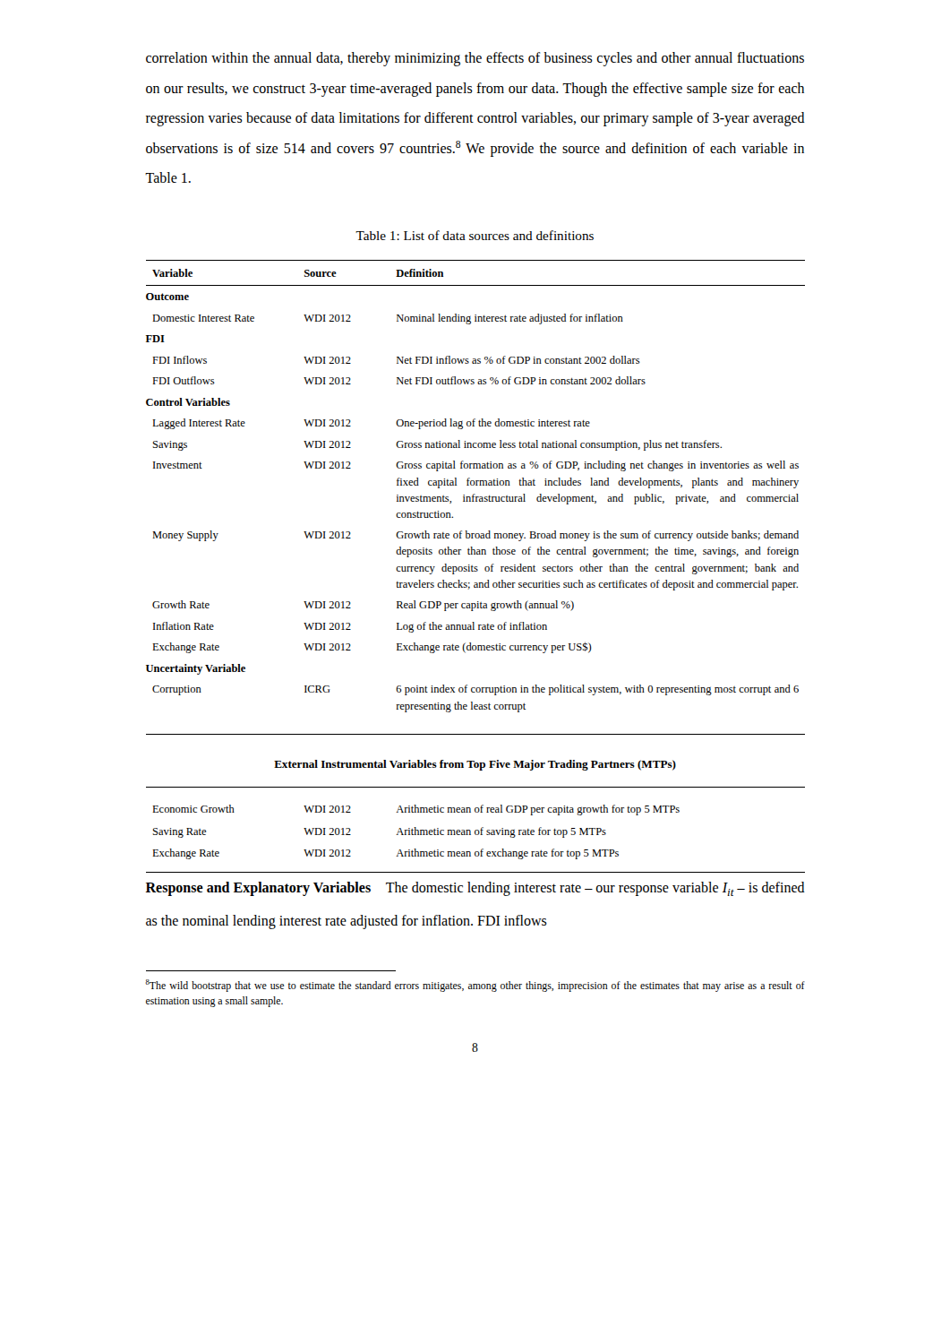correlation within the annual data, thereby minimizing the effects of business cycles and other annual fluctuations on our results, we construct 3-year time-averaged panels from our data. Though the effective sample size for each regression varies because of data limitations for different control variables, our primary sample of 3-year averaged observations is of size 514 and covers 97 countries.8 We provide the source and definition of each variable in Table 1.
Table 1: List of data sources and definitions
| Variable | Source | Definition |
| --- | --- | --- |
| Outcome |
| Domestic Interest Rate | WDI 2012 | Nominal lending interest rate adjusted for inflation |
| FDI |
| FDI Inflows | WDI 2012 | Net FDI inflows as % of GDP in constant 2002 dollars |
| FDI Outflows | WDI 2012 | Net FDI outflows as % of GDP in constant 2002 dollars |
| Control Variables |
| Lagged Interest Rate | WDI 2012 | One-period lag of the domestic interest rate |
| Savings | WDI 2012 | Gross national income less total national consumption, plus net transfers. |
| Investment | WDI 2012 | Gross capital formation as a % of GDP, including net changes in inventories as well as fixed capital formation that includes land developments, plants and machinery investments, infrastructural development, and public, private, and commercial construction. |
| Money Supply | WDI 2012 | Growth rate of broad money. Broad money is the sum of currency outside banks; demand deposits other than those of the central government; the time, savings, and foreign currency deposits of resident sectors other than the central government; bank and travelers checks; and other securities such as certificates of deposit and commercial paper. |
| Growth Rate | WDI 2012 | Real GDP per capita growth (annual %) |
| Inflation Rate | WDI 2012 | Log of the annual rate of inflation |
| Exchange Rate | WDI 2012 | Exchange rate (domestic currency per US$) |
| Uncertainty Variable |
| Corruption | ICRG | 6 point index of corruption in the political system, with 0 representing most corrupt and 6 representing the least corrupt |
External Instrumental Variables from Top Five Major Trading Partners (MTPs)
| Economic Growth | WDI 2012 | Arithmetic mean of real GDP per capita growth for top 5 MTPs |
| Saving Rate | WDI 2012 | Arithmetic mean of saving rate for top 5 MTPs |
| Exchange Rate | WDI 2012 | Arithmetic mean of exchange rate for top 5 MTPs |
Response and Explanatory Variables The domestic lending interest rate – our response variable Iit – is defined as the nominal lending interest rate adjusted for inflation. FDI inflows
8The wild bootstrap that we use to estimate the standard errors mitigates, among other things, imprecision of the estimates that may arise as a result of estimation using a small sample.
8